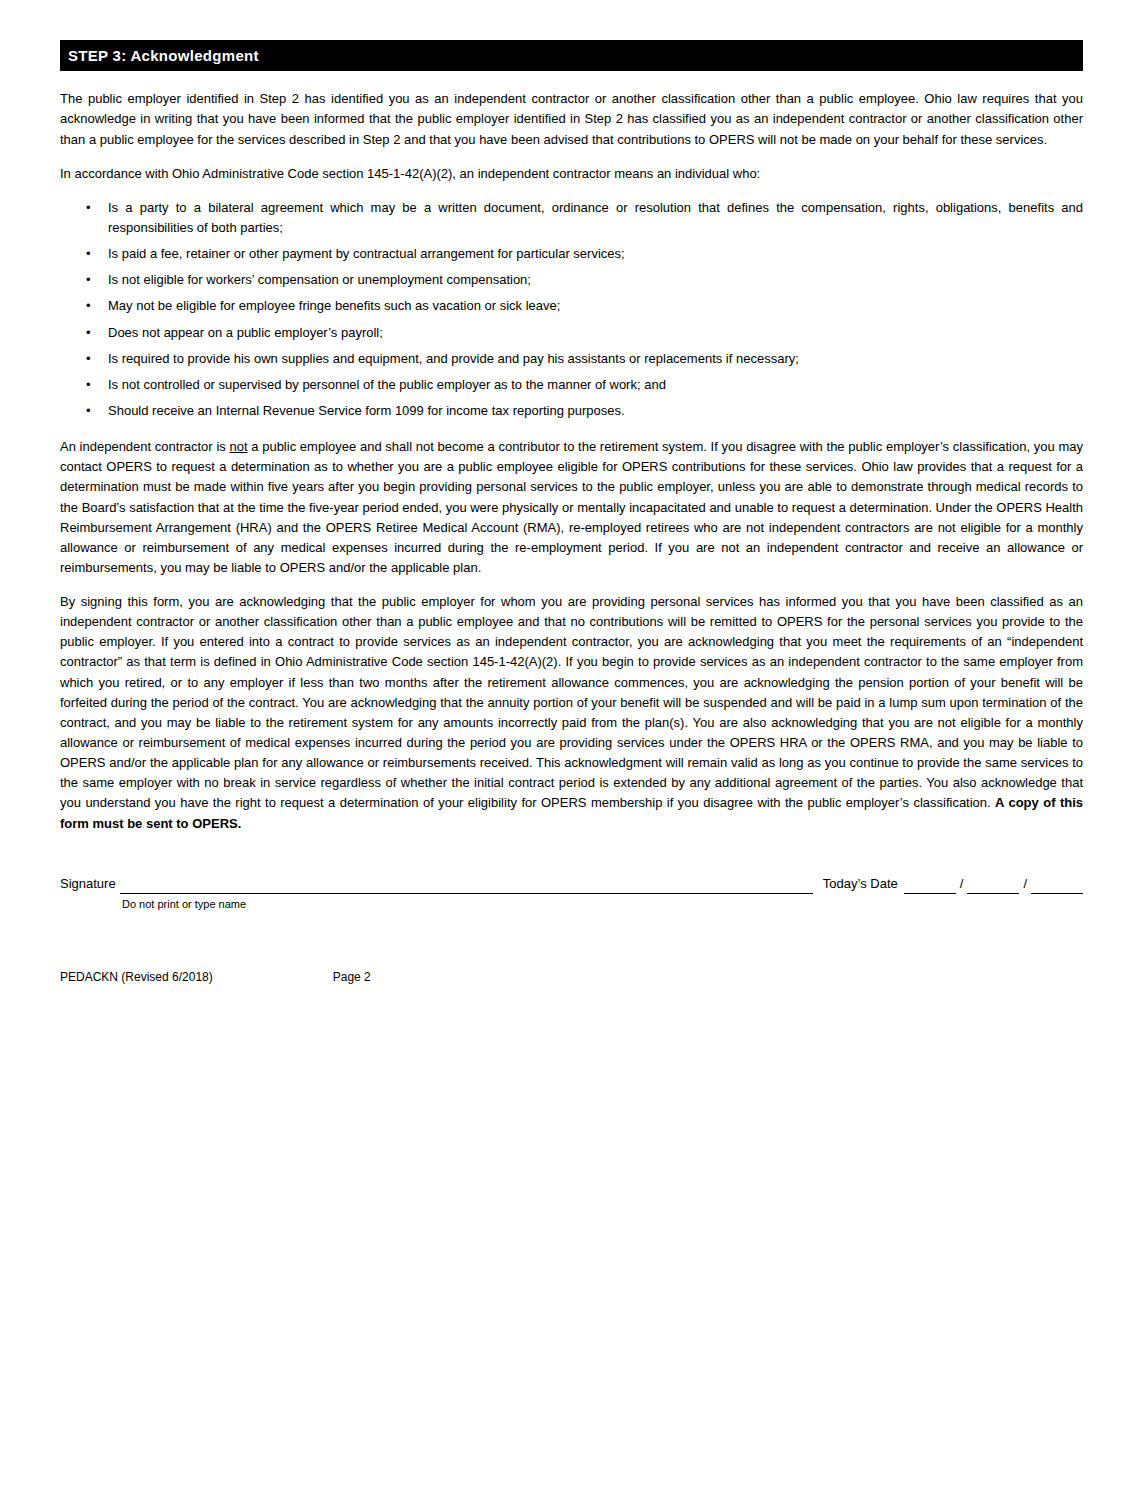STEP 3: Acknowledgment
The public employer identified in Step 2 has identified you as an independent contractor or another classification other than a public employee. Ohio law requires that you acknowledge in writing that you have been informed that the public employer identified in Step 2 has classified you as an independent contractor or another classification other than a public employee for the services described in Step 2 and that you have been advised that contributions to OPERS will not be made on your behalf for these services.
In accordance with Ohio Administrative Code section 145-1-42(A)(2), an independent contractor means an individual who:
Is a party to a bilateral agreement which may be a written document, ordinance or resolution that defines the compensation, rights, obligations, benefits and responsibilities of both parties;
Is paid a fee, retainer or other payment by contractual arrangement for particular services;
Is not eligible for workers’ compensation or unemployment compensation;
May not be eligible for employee fringe benefits such as vacation or sick leave;
Does not appear on a public employer’s payroll;
Is required to provide his own supplies and equipment, and provide and pay his assistants or replacements if necessary;
Is not controlled or supervised by personnel of the public employer as to the manner of work; and
Should receive an Internal Revenue Service form 1099 for income tax reporting purposes.
An independent contractor is not a public employee and shall not become a contributor to the retirement system. If you disagree with the public employer’s classification, you may contact OPERS to request a determination as to whether you are a public employee eligible for OPERS contributions for these services. Ohio law provides that a request for a determination must be made within five years after you begin providing personal services to the public employer, unless you are able to demonstrate through medical records to the Board’s satisfaction that at the time the five-year period ended, you were physically or mentally incapacitated and unable to request a determination. Under the OPERS Health Reimbursement Arrangement (HRA) and the OPERS Retiree Medical Account (RMA), re-employed retirees who are not independent contractors are not eligible for a monthly allowance or reimbursement of any medical expenses incurred during the re-employment period. If you are not an independent contractor and receive an allowance or reimbursements, you may be liable to OPERS and/or the applicable plan.
By signing this form, you are acknowledging that the public employer for whom you are providing personal services has informed you that you have been classified as an independent contractor or another classification other than a public employee and that no contributions will be remitted to OPERS for the personal services you provide to the public employer. If you entered into a contract to provide services as an independent contractor, you are acknowledging that you meet the requirements of an “independent contractor” as that term is defined in Ohio Administrative Code section 145-1-42(A)(2). If you begin to provide services as an independent contractor to the same employer from which you retired, or to any employer if less than two months after the retirement allowance commences, you are acknowledging the pension portion of your benefit will be forfeited during the period of the contract. You are acknowledging that the annuity portion of your benefit will be suspended and will be paid in a lump sum upon termination of the contract, and you may be liable to the retirement system for any amounts incorrectly paid from the plan(s). You are also acknowledging that you are not eligible for a monthly allowance or reimbursement of medical expenses incurred during the period you are providing services under the OPERS HRA or the OPERS RMA, and you may be liable to OPERS and/or the applicable plan for any allowance or reimbursements received. This acknowledgment will remain valid as long as you continue to provide the same services to the same employer with no break in service regardless of whether the initial contract period is extended by any additional agreement of the parties. You also acknowledge that you understand you have the right to request a determination of your eligibility for OPERS membership if you disagree with the public employer’s classification. A copy of this form must be sent to OPERS.
Signature
Today’s Date / /
Do not print or type name
PEDACKN (Revised 6/2018)
Page 2